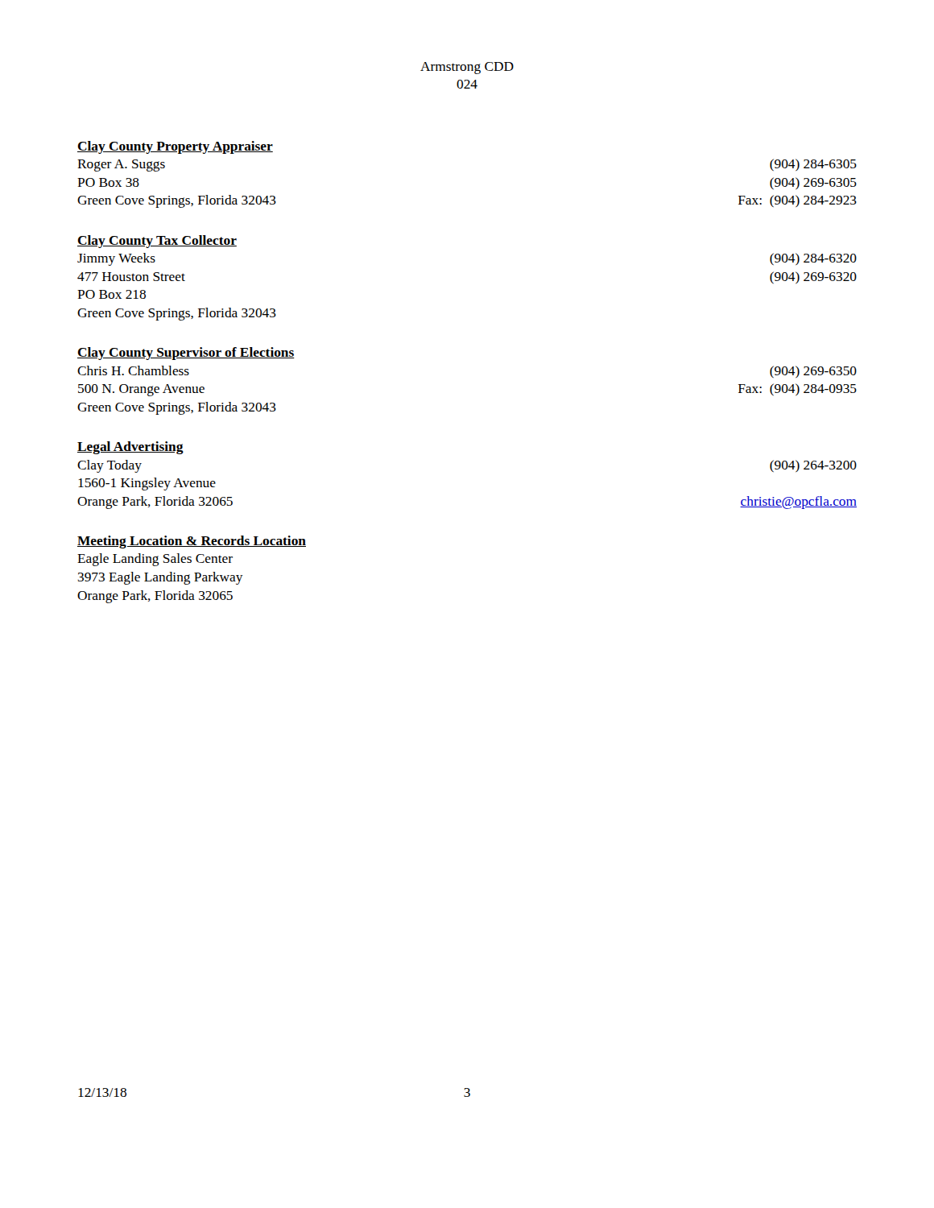Armstrong CDD
024
Clay County Property Appraiser
| Roger A. Suggs | (904) 284-6305 |
| PO Box 38 | (904) 269-6305 |
| Green Cove Springs, Florida 32043 | Fax: (904) 284-2923 |
Clay County Tax Collector
| Jimmy Weeks | (904) 284-6320 |
| 477 Houston Street | (904) 269-6320 |
| PO Box 218 | |
| Green Cove Springs, Florida 32043 | |
Clay County Supervisor of Elections
| Chris H. Chambless | (904) 269-6350 |
| 500 N. Orange Avenue | Fax: (904) 284-0935 |
| Green Cove Springs, Florida 32043 | |
Legal Advertising
| Clay Today | (904) 264-3200 |
| 1560-1 Kingsley Avenue | |
| Orange Park, Florida 32065 | christie@opcfla.com |
Meeting Location & Records Location
| Eagle Landing Sales Center | |
| 3973 Eagle Landing Parkway | |
| Orange Park, Florida 32065 | |
12/13/18
3